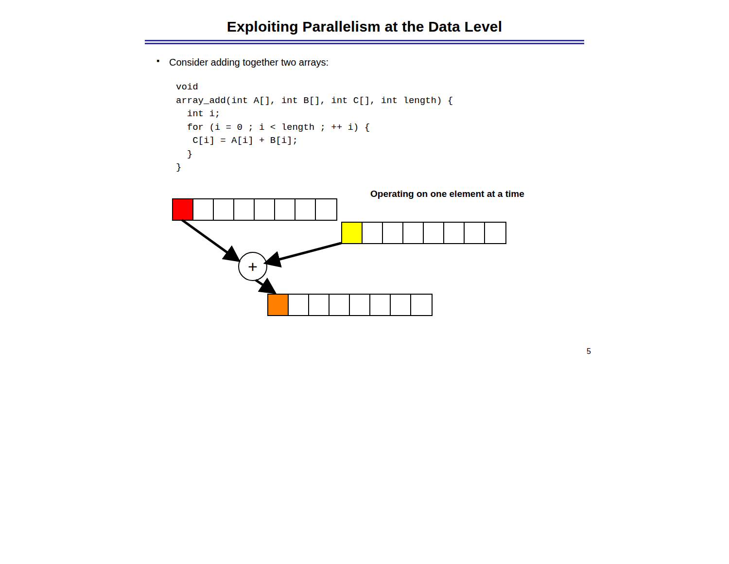Exploiting Parallelism at the Data Level
Consider adding together two arrays:
void
array_add(int A[], int B[], int C[], int length) {
  int i;
  for (i = 0 ; i < length ; ++ i) {
   C[i] = A[i] + B[i];
  }
}
Operating on one element at a time
+
5